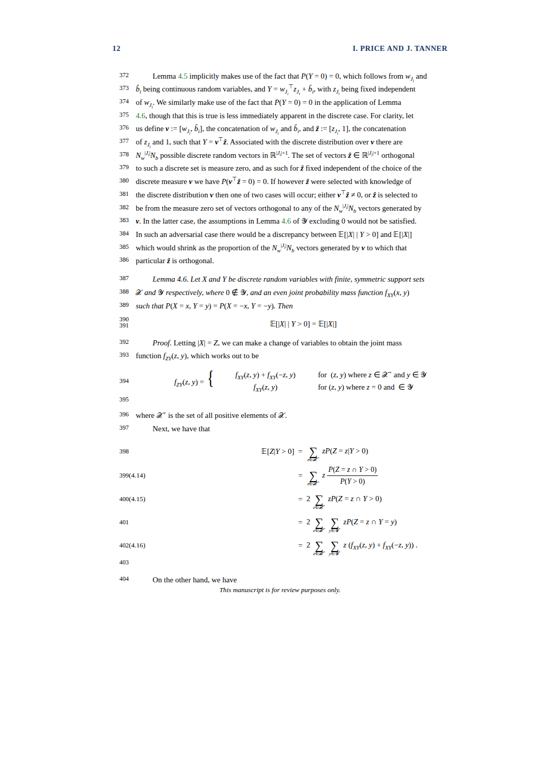12 I. PRICE AND J. TANNER
372 Lemma 4.5 implicitly makes use of the fact that P(Y = 0) = 0, which follows from wJi and
373 b̂i being continuous random variables, and Y = wJi⊤zJi + b̂i, with zJi being fixed independent
374 of wJi. We similarly make use of the fact that P(Y = 0) = 0 in the application of Lemma
3754.6, though that this is true is less immediately apparent in the discrete case. For clarity, let
376 us define v := [wJi, b̂i], the concatenation of wJi and b̂i, and ẑ := [zJi, 1], the concatenation
377 of zJi and 1, such that Y = v⊤ẑ. Associated with the discrete distribution over v there are
378 Nw|Ji|Nb possible discrete random vectors in ℝ|Ji|+1. The set of vectors ẑ ∈ ℝ|Ji|+1 orthogonal
379 to such a discrete set is measure zero, and as such for ẑ fixed independent of the choice of the
380 discrete measure v we have P(v⊤ẑ = 0) = 0. If however ẑ were selected with knowledge of
381 the discrete distribution v then one of two cases will occur; either v⊤ẑ ≠ 0, or ẑ is selected to
382 be from the measure zero set of vectors orthogonal to any of the Nw|Ji|Nb vectors generated by
383 v. In the latter case, the assumptions in Lemma 4.6 of 𝒴 excluding 0 would not be satisfied.
384 In such an adversarial case there would be a discrepancy between 𝔼[|X| | Y > 0] and 𝔼[|X|]
385 which would shrink as the proportion of the Nw|Ji|Nb vectors generated by v to which that
386 particular ẑ is orthogonal.
387 Lemma 4.6. Let X and Y be discrete random variables with finite, symmetric support sets
388 𝒳 and 𝒴 respectively, where 0 ∉ 𝒴, and an even joint probability mass function fXY(x, y)
389 such that P(X = x, Y = y) = P(X = −x, Y = −y). Then
390391 𝔼[|X| | Y > 0] = 𝔼[|X|]
392 Proof. Letting |X| = Z, we can make a change of variables to obtain the joint mass
393 function fZY(z, y), which works out to be
| 394 | | f ZY ( z , y ) = { f XY ( z , y ) + f XY (− z , y ) for ( z , y ) where z ∈ 𝒳 + and y ∈ 𝒴 f XY ( z , y ) for ( z , y ) where z = 0 and ∈ 𝒴 |
| 395 | |
396 where 𝒳+ is the set of all positive elements of 𝒳.
397 Next, we have that
| 398 | | 𝔼[ Z / Y > 0] | = | ∑ z ∈𝒳 + z P ( Z = z / Y > 0) |
| 399 | (4.14) | | = | ∑ z ∈𝒳 + z P ( Z = z ∩ Y > 0) P ( Y > 0) |
| 400 | (4.15) | | = | 2 ∑ z ∈𝒳 + z P ( Z = z ∩ Y > 0) |
| 401 | | | = | 2 ∑ z ∈𝒳 + ∑ y ∈𝒴 + z P ( Z = z ∩ Y = y ) |
| 402 | (4.16) | | = | 2 ∑ z ∈𝒳 + ∑ y ∈𝒴 + z ( f XY ( z , y ) + f XY (− z , y )) . |
| 403 | |
404 On the other hand, we have
This manuscript is for review purposes only.